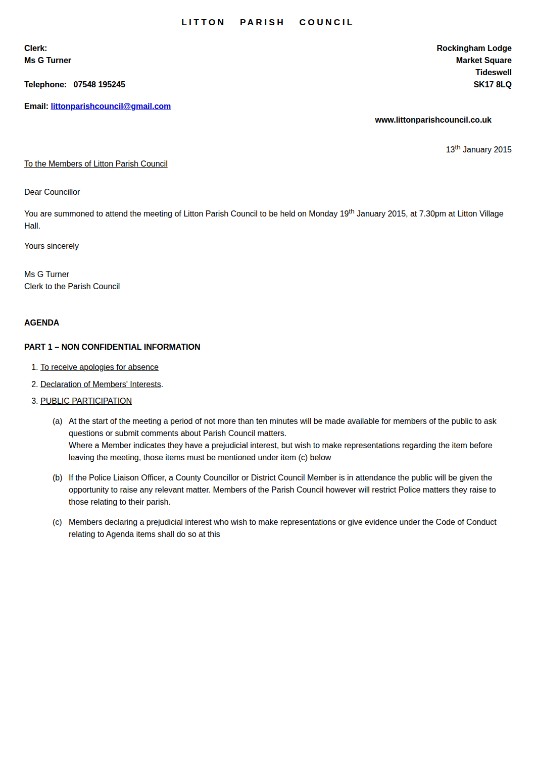LITTON PARISH COUNCIL
| Clerk: | Rockingham Lodge |
| Ms G Turner | Market Square |
| | Tideswell |
| Telephone: 07548 195245 | SK17 8LQ |
Email: littonparishcouncil@gmail.com
www.littonparishcouncil.co.uk
13th January 2015
To the Members of Litton Parish Council
Dear Councillor
You are summoned to attend the meeting of Litton Parish Council to be held on Monday 19th January 2015, at 7.30pm at Litton Village Hall.
Yours sincerely
Ms G Turner
Clerk to the Parish Council
AGENDA
PART 1 – NON CONFIDENTIAL INFORMATION
To receive apologies for absence
Declaration of Members' Interests.
PUBLIC PARTICIPATION
(a) At the start of the meeting a period of not more than ten minutes will be made available for members of the public to ask questions or submit comments about Parish Council matters.
Where a Member indicates they have a prejudicial interest, but wish to make representations regarding the item before leaving the meeting, those items must be mentioned under item (c) below
(b) If the Police Liaison Officer, a County Councillor or District Council Member is in attendance the public will be given the opportunity to raise any relevant matter. Members of the Parish Council however will restrict Police matters they raise to those relating to their parish.
(c) Members declaring a prejudicial interest who wish to make representations or give evidence under the Code of Conduct relating to Agenda items shall do so at this